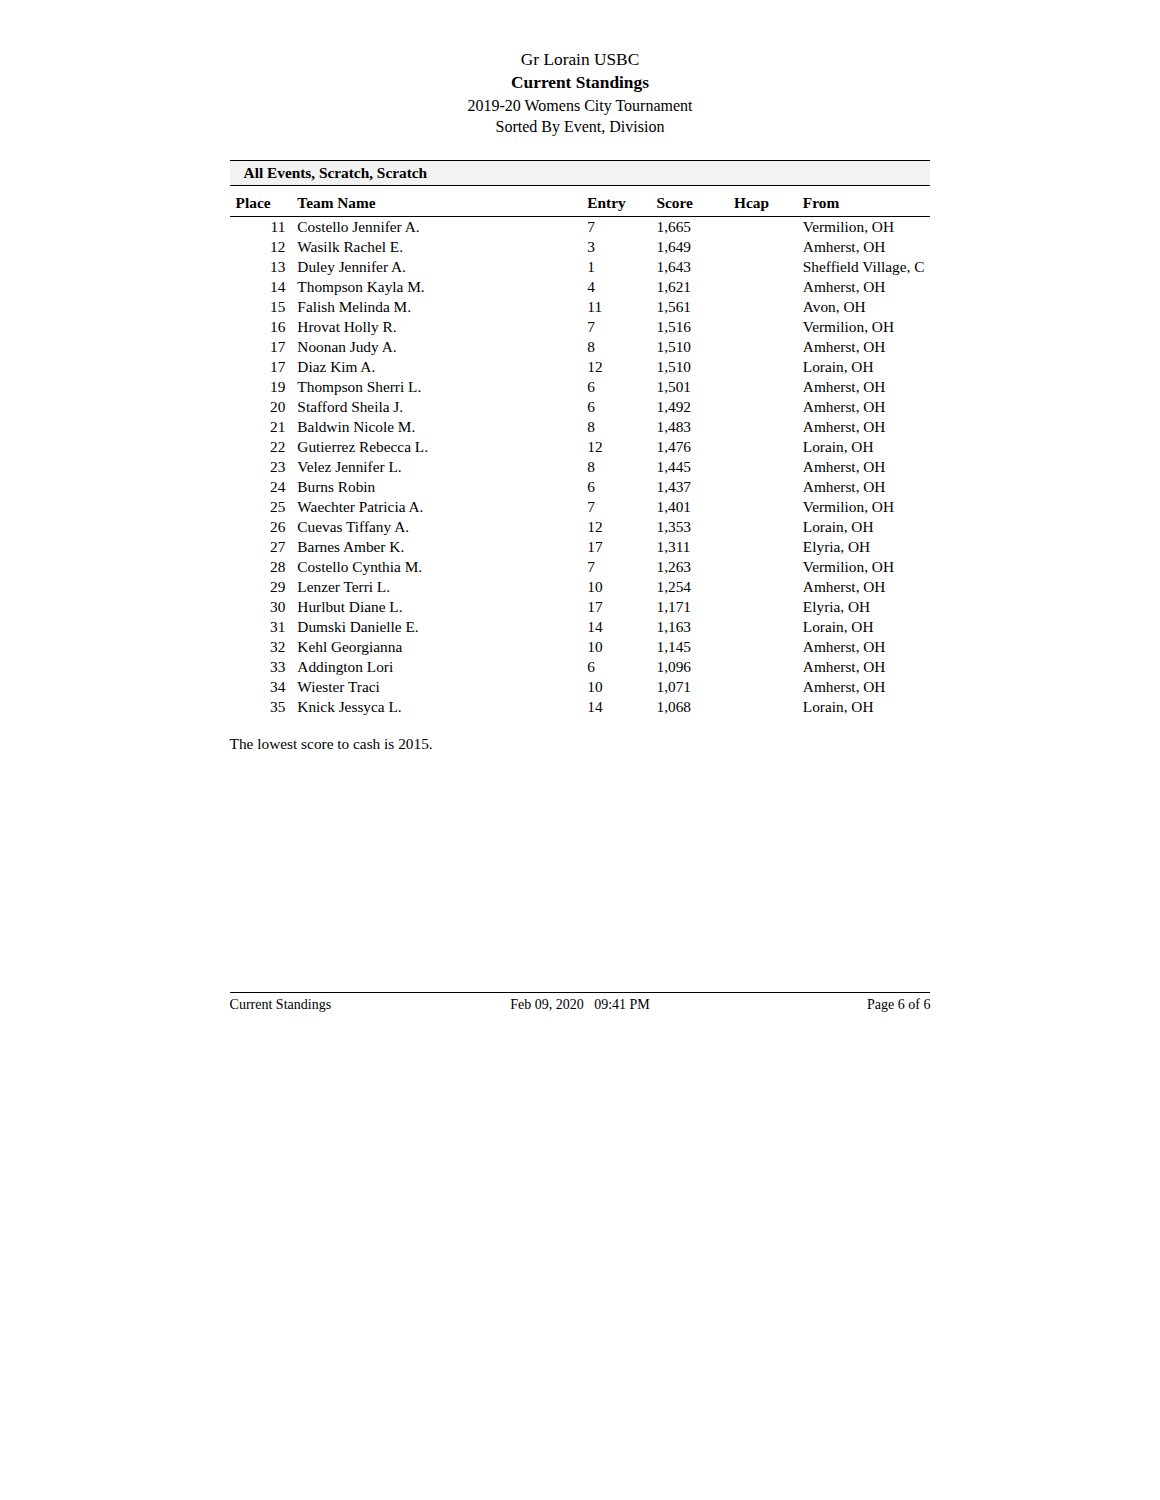Gr Lorain USBC
Current Standings
2019-20 Womens City Tournament
Sorted By Event, Division
All Events, Scratch, Scratch
| Place | Team Name | Entry | Score | Hcap | From |
| --- | --- | --- | --- | --- | --- |
| 11 | Costello Jennifer A. | 7 | 1,665 | | Vermilion, OH |
| 12 | Wasilk Rachel E. | 3 | 1,649 | | Amherst, OH |
| 13 | Duley Jennifer A. | 1 | 1,643 | | Sheffield Village, C |
| 14 | Thompson Kayla M. | 4 | 1,621 | | Amherst, OH |
| 15 | Falish Melinda M. | 11 | 1,561 | | Avon, OH |
| 16 | Hrovat Holly R. | 7 | 1,516 | | Vermilion, OH |
| 17 | Noonan Judy A. | 8 | 1,510 | | Amherst, OH |
| 17 | Diaz Kim A. | 12 | 1,510 | | Lorain, OH |
| 19 | Thompson Sherri L. | 6 | 1,501 | | Amherst, OH |
| 20 | Stafford Sheila J. | 6 | 1,492 | | Amherst, OH |
| 21 | Baldwin Nicole M. | 8 | 1,483 | | Amherst, OH |
| 22 | Gutierrez Rebecca L. | 12 | 1,476 | | Lorain, OH |
| 23 | Velez Jennifer L. | 8 | 1,445 | | Amherst, OH |
| 24 | Burns Robin | 6 | 1,437 | | Amherst, OH |
| 25 | Waechter Patricia A. | 7 | 1,401 | | Vermilion, OH |
| 26 | Cuevas Tiffany A. | 12 | 1,353 | | Lorain, OH |
| 27 | Barnes Amber K. | 17 | 1,311 | | Elyria, OH |
| 28 | Costello Cynthia M. | 7 | 1,263 | | Vermilion, OH |
| 29 | Lenzer Terri L. | 10 | 1,254 | | Amherst, OH |
| 30 | Hurlbut Diane L. | 17 | 1,171 | | Elyria, OH |
| 31 | Dumski Danielle E. | 14 | 1,163 | | Lorain, OH |
| 32 | Kehl Georgianna | 10 | 1,145 | | Amherst, OH |
| 33 | Addington Lori | 6 | 1,096 | | Amherst, OH |
| 34 | Wiester Traci | 10 | 1,071 | | Amherst, OH |
| 35 | Knick Jessyca L. | 14 | 1,068 | | Lorain, OH |
The lowest score to cash is 2015.
Current Standings
Feb 09, 2020 09:41 PM
Page 6 of 6